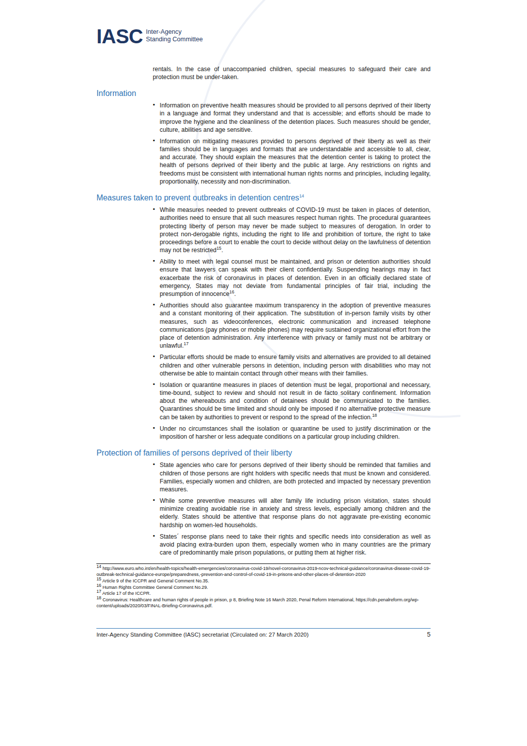IASC
Inter-Agency Standing Committee
rentals. In the case of unaccompanied children, special measures to safeguard their care and protection must be under-taken.
Information
Information on preventive health measures should be provided to all persons deprived of their liberty in a language and format they understand and that is accessible; and efforts should be made to improve the hygiene and the cleanliness of the detention places. Such measures should be gender, culture, abilities and age sensitive.
Information on mitigating measures provided to persons deprived of their liberty as well as their families should be in languages and formats that are understandable and accessible to all, clear, and accurate. They should explain the measures that the detention center is taking to protect the health of persons deprived of their liberty and the public at large. Any restrictions on rights and freedoms must be consistent with international human rights norms and principles, including legality, proportionality, necessity and non-discrimination.
Measures taken to prevent outbreaks in detention centres14
While measures needed to prevent outbreaks of COVID-19 must be taken in places of detention, authorities need to ensure that all such measures respect human rights. The procedural guarantees protecting liberty of person may never be made subject to measures of derogation. In order to protect non-derogable rights, including the right to life and prohibition of torture, the right to take proceedings before a court to enable the court to decide without delay on the lawfulness of detention may not be restricted15.
Ability to meet with legal counsel must be maintained, and prison or detention authorities should ensure that lawyers can speak with their client confidentially. Suspending hearings may in fact exacerbate the risk of coronavirus in places of detention. Even in an officially declared state of emergency, States may not deviate from fundamental principles of fair trial, including the presumption of innocence16.
Authorities should also guarantee maximum transparency in the adoption of preventive measures and a constant monitoring of their application. The substitution of in-person family visits by other measures, such as videoconferences, electronic communication and increased telephone communications (pay phones or mobile phones) may require sustained organizational effort from the place of detention administration. Any interference with privacy or family must not be arbitrary or unlawful.17
Particular efforts should be made to ensure family visits and alternatives are provided to all detained children and other vulnerable persons in detention, including person with disabilities who may not otherwise be able to maintain contact through other means with their families.
Isolation or quarantine measures in places of detention must be legal, proportional and necessary, time-bound, subject to review and should not result in de facto solitary confinement. Information about the whereabouts and condition of detainees should be communicated to the families. Quarantines should be time limited and should only be imposed if no alternative protective measure can be taken by authorities to prevent or respond to the spread of the infection.18
Under no circumstances shall the isolation or quarantine be used to justify discrimination or the imposition of harsher or less adequate conditions on a particular group including children.
Protection of families of persons deprived of their liberty
State agencies who care for persons deprived of their liberty should be reminded that families and children of those persons are right holders with specific needs that must be known and considered. Families, especially women and children, are both protected and impacted by necessary prevention measures.
While some preventive measures will alter family life including prison visitation, states should minimize creating avoidable rise in anxiety and stress levels, especially among children and the elderly. States should be attentive that response plans do not aggravate pre-existing economic hardship on women-led households.
States´ response plans need to take their rights and specific needs into consideration as well as avoid placing extra-burden upon them, especially women who in many countries are the primary care of predominantly male prison populations, or putting them at higher risk.
14 http://www.euro.who.int/en/health-topics/health-emergencies/coronavirus-covid-19/novel-coronavirus-2019-ncov-technical-guidance/coronavirus-disease-covid-19-outbreak-technical-guidance-europe/preparedness,-prevention-and-control-of-covid-19-in-prisons-and-other-places-of-detention-2020
15 Article 9 of the ICCPR and General Comment No.35.
16 Human Rights Committee General Comment No.29.
17 Article 17 of the ICCPR.
18 Coronavirus: Healthcare and human rights of people in prison, p 8, Briefing Note 16 March 2020, Penal Reform International, https://cdn.penalreform.org/wp-content/uploads/2020/03/FINAL-Briefing-Coronavirus.pdf.
Inter-Agency Standing Committee (IASC) secretariat (Circulated on: 27 March 2020)
5